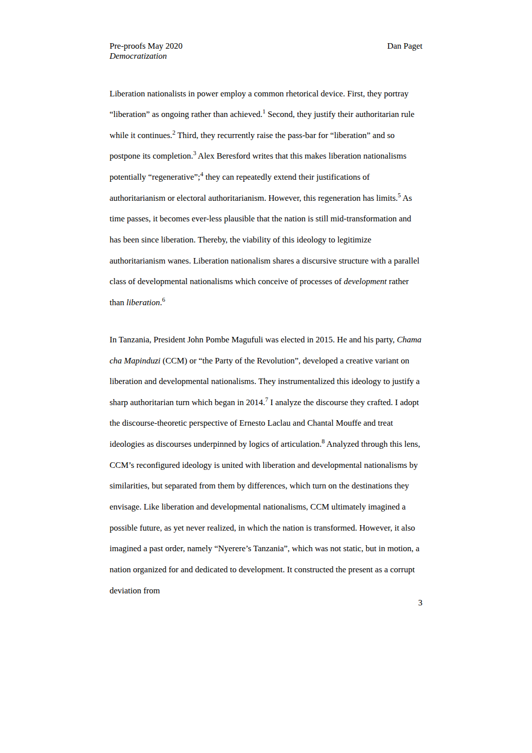Pre-proofs May 2020 Democratization
Dan Paget
Liberation nationalists in power employ a common rhetorical device. First, they portray “liberation” as ongoing rather than achieved.1 Second, they justify their authoritarian rule while it continues.2 Third, they recurrently raise the pass-bar for “liberation” and so postpone its completion.3 Alex Beresford writes that this makes liberation nationalisms potentially “regenerative”;4 they can repeatedly extend their justifications of authoritarianism or electoral authoritarianism. However, this regeneration has limits.5 As time passes, it becomes ever-less plausible that the nation is still mid-transformation and has been since liberation. Thereby, the viability of this ideology to legitimize authoritarianism wanes. Liberation nationalism shares a discursive structure with a parallel class of developmental nationalisms which conceive of processes of development rather than liberation.6
In Tanzania, President John Pombe Magufuli was elected in 2015. He and his party, Chama cha Mapinduzi (CCM) or “the Party of the Revolution”, developed a creative variant on liberation and developmental nationalisms. They instrumentalized this ideology to justify a sharp authoritarian turn which began in 2014.7 I analyze the discourse they crafted. I adopt the discourse-theoretic perspective of Ernesto Laclau and Chantal Mouffe and treat ideologies as discourses underpinned by logics of articulation.8 Analyzed through this lens, CCM’s reconfigured ideology is united with liberation and developmental nationalisms by similarities, but separated from them by differences, which turn on the destinations they envisage. Like liberation and developmental nationalisms, CCM ultimately imagined a possible future, as yet never realized, in which the nation is transformed. However, it also imagined a past order, namely “Nyerere’s Tanzania”, which was not static, but in motion, a nation organized for and dedicated to development. It constructed the present as a corrupt deviation from
3